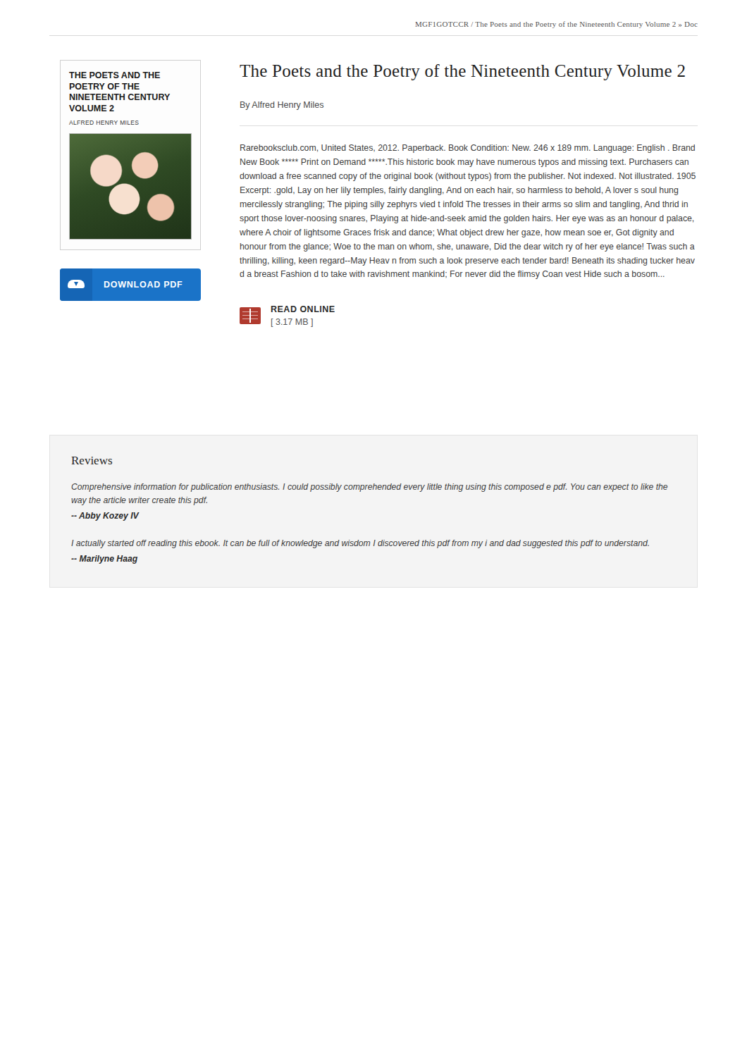MGF1GOTCCR / The Poets and the Poetry of the Nineteenth Century Volume 2 » Doc
The Poets and the
Poetry of the
Nineteenth Century
Volume 2
ALFRED HENRY MILES
DOWNLOAD PDF
The Poets and the Poetry of the Nineteenth Century Volume 2
By Alfred Henry Miles
Rarebooksclub.com, United States, 2012. Paperback. Book Condition: New. 246 x 189 mm. Language: English . Brand New Book ***** Print on Demand *****.This historic book may have numerous typos and missing text. Purchasers can download a free scanned copy of the original book (without typos) from the publisher. Not indexed. Not illustrated. 1905 Excerpt: .gold, Lay on her lily temples, fairly dangling, And on each hair, so harmless to behold, A lover s soul hung mercilessly strangling; The piping silly zephyrs vied t infold The tresses in their arms so slim and tangling, And thrid in sport those lover-noosing snares, Playing at hide-and-seek amid the golden hairs. Her eye was as an honour d palace, where A choir of lightsome Graces frisk and dance; What object drew her gaze, how mean soe er, Got dignity and honour from the glance; Woe to the man on whom, she, unaware, Did the dear witch ry of her eye elance! Twas such a thrilling, killing, keen regard--May Heav n from such a look preserve each tender bard! Beneath its shading tucker heav d a breast Fashion d to take with ravishment mankind; For never did the flimsy Coan vest Hide such a bosom...
READ ONLINE [ 3.17 MB ]
Reviews
Comprehensive information for publication enthusiasts. I could possibly comprehended every little thing using this composed e pdf. You can expect to like the way the article writer create this pdf. -- Abby Kozey IV
I actually started off reading this ebook. It can be full of knowledge and wisdom I discovered this pdf from my i and dad suggested this pdf to understand. -- Marilyne Haag